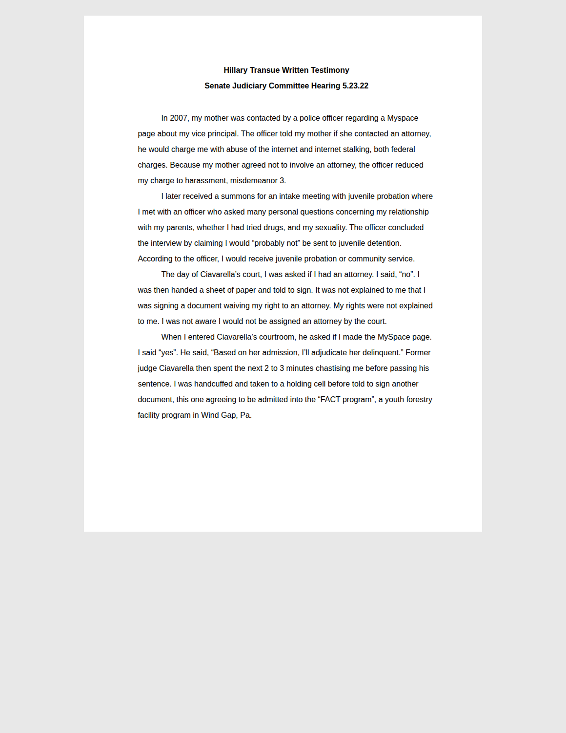Hillary Transue Written Testimony
Senate Judiciary Committee Hearing 5.23.22
In 2007, my mother was contacted by a police officer regarding a Myspace page about my vice principal. The officer told my mother if she contacted an attorney, he would charge me with abuse of the internet and internet stalking, both federal charges. Because my mother agreed not to involve an attorney, the officer reduced my charge to harassment, misdemeanor 3.
I later received a summons for an intake meeting with juvenile probation where I met with an officer who asked many personal questions concerning my relationship with my parents, whether I had tried drugs, and my sexuality. The officer concluded the interview by claiming I would “probably not” be sent to juvenile detention. According to the officer, I would receive juvenile probation or community service.
The day of Ciavarella’s court, I was asked if I had an attorney. I said, “no”. I was then handed a sheet of paper and told to sign. It was not explained to me that I was signing a document waiving my right to an attorney. My rights were not explained to me. I was not aware I would not be assigned an attorney by the court.
When I entered Ciavarella’s courtroom, he asked if I made the MySpace page. I said “yes”. He said, “Based on her admission, I’ll adjudicate her delinquent.” Former judge Ciavarella then spent the next 2 to 3 minutes chastising me before passing his sentence. I was handcuffed and taken to a holding cell before told to sign another document, this one agreeing to be admitted into the “FACT program”, a youth forestry facility program in Wind Gap, Pa.